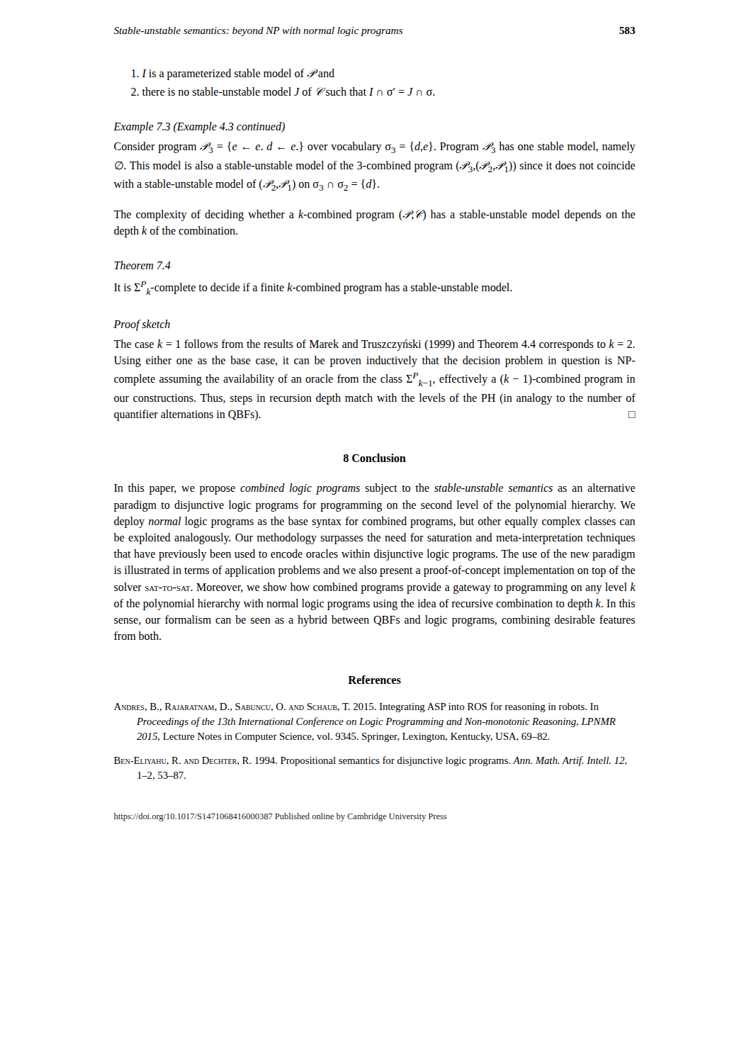Stable-unstable semantics: beyond NP with normal logic programs 583
I is a parameterized stable model of 𝒫 and
there is no stable-unstable model J of 𝒞 such that I ∩ σ′ = J ∩ σ.
Example 7.3 (Example 4.3 continued)
Consider program 𝒫3 = {e ← e. d ← e.} over vocabulary σ3 = {d,e}. Program 𝒫3 has one stable model, namely ∅. This model is also a stable-unstable model of the 3-combined program (𝒫3,(𝒫2,𝒫1)) since it does not coincide with a stable-unstable model of (𝒫2,𝒫1) on σ3 ∩ σ2 = {d}.
The complexity of deciding whether a k-combined program (𝒫,𝒞) has a stable-unstable model depends on the depth k of the combination.
Theorem 7.4
It is ΣPk-complete to decide if a finite k-combined program has a stable-unstable model.
Proof sketch
The case k = 1 follows from the results of Marek and Truszczyński (1999) and Theorem 4.4 corresponds to k = 2. Using either one as the base case, it can be proven inductively that the decision problem in question is NP-complete assuming the availability of an oracle from the class ΣPk−1, effectively a (k − 1)-combined program in our constructions. Thus, steps in recursion depth match with the levels of the PH (in analogy to the number of quantifier alternations in QBFs). □
8 Conclusion
In this paper, we propose combined logic programs subject to the stable-unstable semantics as an alternative paradigm to disjunctive logic programs for programming on the second level of the polynomial hierarchy. We deploy normal logic programs as the base syntax for combined programs, but other equally complex classes can be exploited analogously. Our methodology surpasses the need for saturation and meta-interpretation techniques that have previously been used to encode oracles within disjunctive logic programs. The use of the new paradigm is illustrated in terms of application problems and we also present a proof-of-concept implementation on top of the solver sat-to-sat. Moreover, we show how combined programs provide a gateway to programming on any level k of the polynomial hierarchy with normal logic programs using the idea of recursive combination to depth k. In this sense, our formalism can be seen as a hybrid between QBFs and logic programs, combining desirable features from both.
References
Andres, B., Rajaratnam, D., Sabuncu, O. and Schaub, T. 2015. Integrating ASP into ROS for reasoning in robots. In Proceedings of the 13th International Conference on Logic Programming and Non-monotonic Reasoning, LPNMR 2015, Lecture Notes in Computer Science, vol. 9345. Springer, Lexington, Kentucky, USA, 69–82.
Ben-Eliyahu, R. and Dechter, R. 1994. Propositional semantics for disjunctive logic programs. Ann. Math. Artif. Intell. 12, 1–2, 53–87.
https://doi.org/10.1017/S1471068416000387 Published online by Cambridge University Press